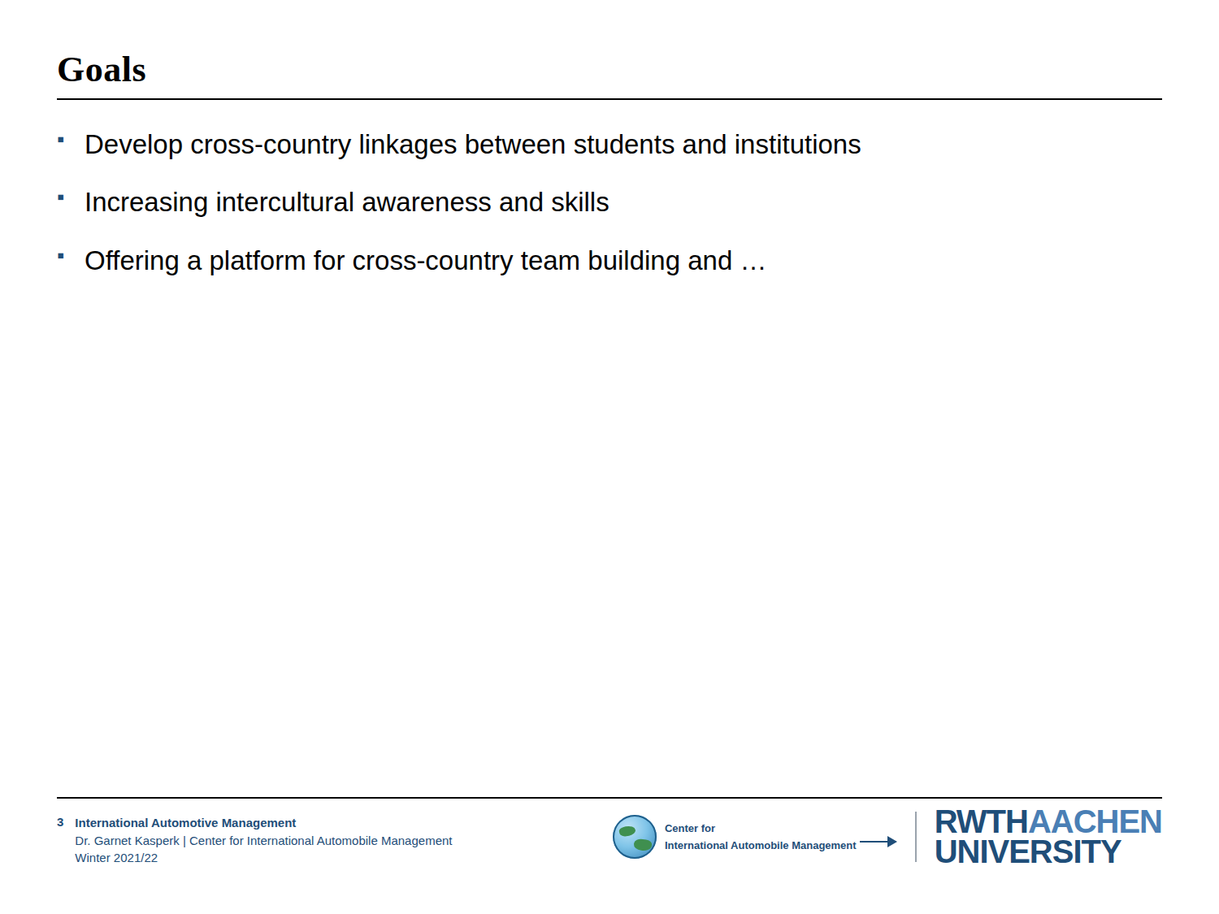Goals
Develop cross-country linkages between students and institutions
Increasing intercultural awareness and skills
Offering a platform for cross-country team building and …
3
International Automotive Management
Dr. Garnet Kasperk | Center for International Automobile Management
Winter 2021/22
Center for
International Automobile Management
RWTHAACHEN
UNIVERSITY